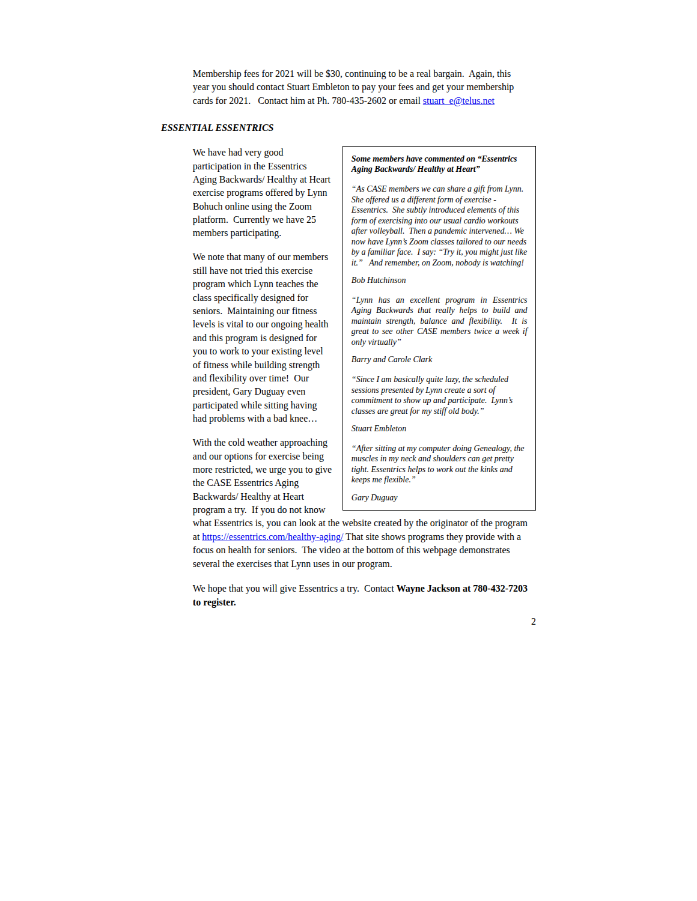Membership fees for 2021 will be $30, continuing to be a real bargain. Again, this year you should contact Stuart Embleton to pay your fees and get your membership cards for 2021. Contact him at Ph. 780-435-2602 or email stuart_e@telus.net
ESSENTIAL ESSENTRICS
Some members have commented on “Essentrics Aging Backwards/ Healthy at Heart”
“As CASE members we can share a gift from Lynn. She offered us a different form of exercise - Essentrics. She subtly introduced elements of this form of exercising into our usual cardio workouts after volleyball. Then a pandemic intervened… We now have Lynn’s Zoom classes tailored to our needs by a familiar face. I say: “Try it, you might just like it.” And remember, on Zoom, nobody is watching!
Bob Hutchinson
“Lynn has an excellent program in Essentrics Aging Backwards that really helps to build and maintain strength, balance and flexibility. It is great to see other CASE members twice a week if only virtually”
Barry and Carole Clark
“Since I am basically quite lazy, the scheduled sessions presented by Lynn create a sort of commitment to show up and participate. Lynn’s classes are great for my stiff old body.”
Stuart Embleton
“After sitting at my computer doing Genealogy, the muscles in my neck and shoulders can get pretty tight. Essentrics helps to work out the kinks and keeps me flexible.”
Gary Duguay
We have had very good participation in the Essentrics Aging Backwards/ Healthy at Heart exercise programs offered by Lynn Bohuch online using the Zoom platform. Currently we have 25 members participating.
We note that many of our members still have not tried this exercise program which Lynn teaches the class specifically designed for seniors. Maintaining our fitness levels is vital to our ongoing health and this program is designed for you to work to your existing level of fitness while building strength and flexibility over time! Our president, Gary Duguay even participated while sitting having had problems with a bad knee…
With the cold weather approaching and our options for exercise being more restricted, we urge you to give the CASE Essentrics Aging Backwards/ Healthy at Heart program a try. If you do not know what Essentrics is, you can look at the website created by the originator of the program at https://essentrics.com/healthy-aging/ That site shows programs they provide with a focus on health for seniors. The video at the bottom of this webpage demonstrates several the exercises that Lynn uses in our program.
We hope that you will give Essentrics a try. Contact Wayne Jackson at 780-432-7203 to register.
2